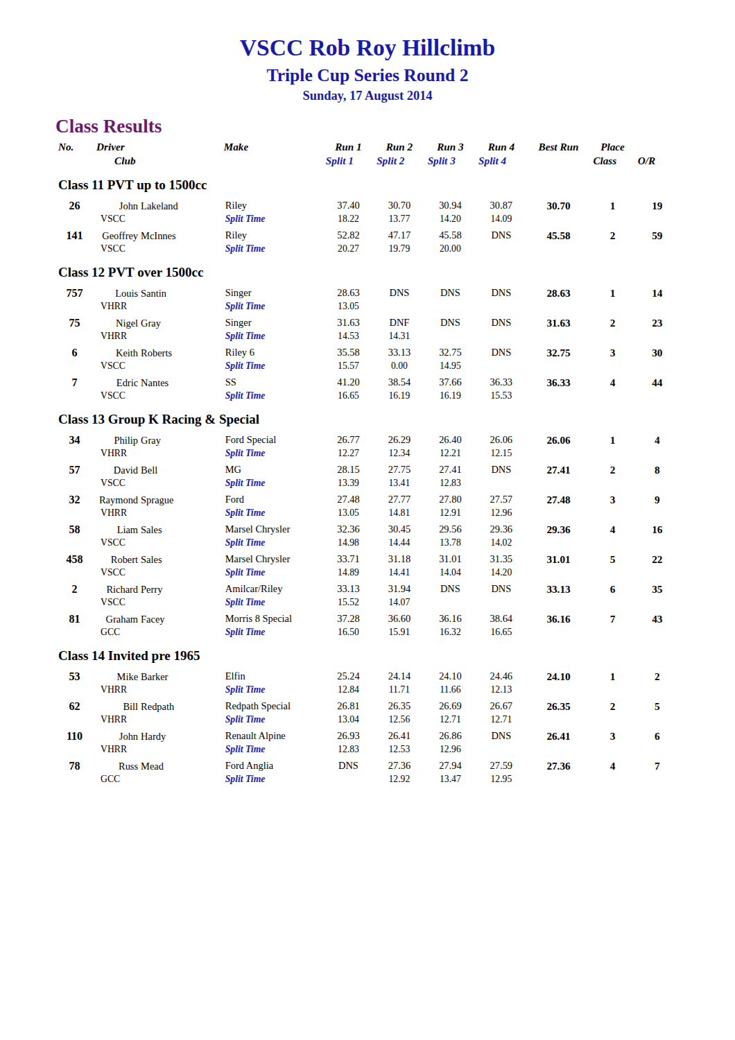VSCC Rob Roy Hillclimb
Triple Cup Series Round 2
Sunday, 17 August 2014
Class Results
| No. | Driver | Make | Run 1 | Run 2 | Run 3 | Run 4 | Best Run | Place | |
| --- | --- | --- | --- | --- | --- | --- | --- | --- | --- |
| | Club | | Split 1 | Split 2 | Split 3 | Split 4 | | Class | O/R |
| Class 11 PVT up to 1500cc |
| 26 | John Lakeland | Riley | 37.40 | 30.70 | 30.94 | 30.87 | 30.70 | 1 | 19 |
| | VSCC | Split Time | 18.22 | 13.77 | 14.20 | 14.09 | | | |
| 141 | Geoffrey McInnes | Riley | 52.82 | 47.17 | 45.58 | DNS | 45.58 | 2 | 59 |
| | VSCC | Split Time | 20.27 | 19.79 | 20.00 | | | | |
| Class 12 PVT over 1500cc |
| 757 | Louis Santin | Singer | 28.63 | DNS | DNS | DNS | 28.63 | 1 | 14 |
| | VHRR | Split Time | 13.05 | | | | | | |
| 75 | Nigel Gray | Singer | 31.63 | DNF | DNS | DNS | 31.63 | 2 | 23 |
| | VHRR | Split Time | 14.53 | 14.31 | | | | | |
| 6 | Keith Roberts | Riley 6 | 35.58 | 33.13 | 32.75 | DNS | 32.75 | 3 | 30 |
| | VSCC | Split Time | 15.57 | 0.00 | 14.95 | | | | |
| 7 | Edric Nantes | SS | 41.20 | 38.54 | 37.66 | 36.33 | 36.33 | 4 | 44 |
| | VSCC | Split Time | 16.65 | 16.19 | 16.19 | 15.53 | | | |
| Class 13 Group K Racing & Special |
| 34 | Philip Gray | Ford Special | 26.77 | 26.29 | 26.40 | 26.06 | 26.06 | 1 | 4 |
| | VHRR | Split Time | 12.27 | 12.34 | 12.21 | 12.15 | | | |
| 57 | David Bell | MG | 28.15 | 27.75 | 27.41 | DNS | 27.41 | 2 | 8 |
| | VSCC | Split Time | 13.39 | 13.41 | 12.83 | | | | |
| 32 | Raymond Sprague | Ford | 27.48 | 27.77 | 27.80 | 27.57 | 27.48 | 3 | 9 |
| | VHRR | Split Time | 13.05 | 14.81 | 12.91 | 12.96 | | | |
| 58 | Liam Sales | Marsel Chrysler | 32.36 | 30.45 | 29.56 | 29.36 | 29.36 | 4 | 16 |
| | VSCC | Split Time | 14.98 | 14.44 | 13.78 | 14.02 | | | |
| 458 | Robert Sales | Marsel Chrysler | 33.71 | 31.18 | 31.01 | 31.35 | 31.01 | 5 | 22 |
| | VSCC | Split Time | 14.89 | 14.41 | 14.04 | 14.20 | | | |
| 2 | Richard Perry | Amilcar/Riley | 33.13 | 31.94 | DNS | DNS | 33.13 | 6 | 35 |
| | VSCC | Split Time | 15.52 | 14.07 | | | | | |
| 81 | Graham Facey | Morris 8 Special | 37.28 | 36.60 | 36.16 | 38.64 | 36.16 | 7 | 43 |
| | GCC | Split Time | 16.50 | 15.91 | 16.32 | 16.65 | | | |
| Class 14 Invited pre 1965 |
| 53 | Mike Barker | Elfin | 25.24 | 24.14 | 24.10 | 24.46 | 24.10 | 1 | 2 |
| | VHRR | Split Time | 12.84 | 11.71 | 11.66 | 12.13 | | | |
| 62 | Bill Redpath | Redpath Special | 26.81 | 26.35 | 26.69 | 26.67 | 26.35 | 2 | 5 |
| | VHRR | Split Time | 13.04 | 12.56 | 12.71 | 12.71 | | | |
| 110 | John Hardy | Renault Alpine | 26.93 | 26.41 | 26.86 | DNS | 26.41 | 3 | 6 |
| | VHRR | Split Time | 12.83 | 12.53 | 12.96 | | | | |
| 78 | Russ Mead | Ford Anglia | DNS | 27.36 | 27.94 | 27.59 | 27.36 | 4 | 7 |
| | GCC | Split Time | | 12.92 | 13.47 | 12.95 | | | |